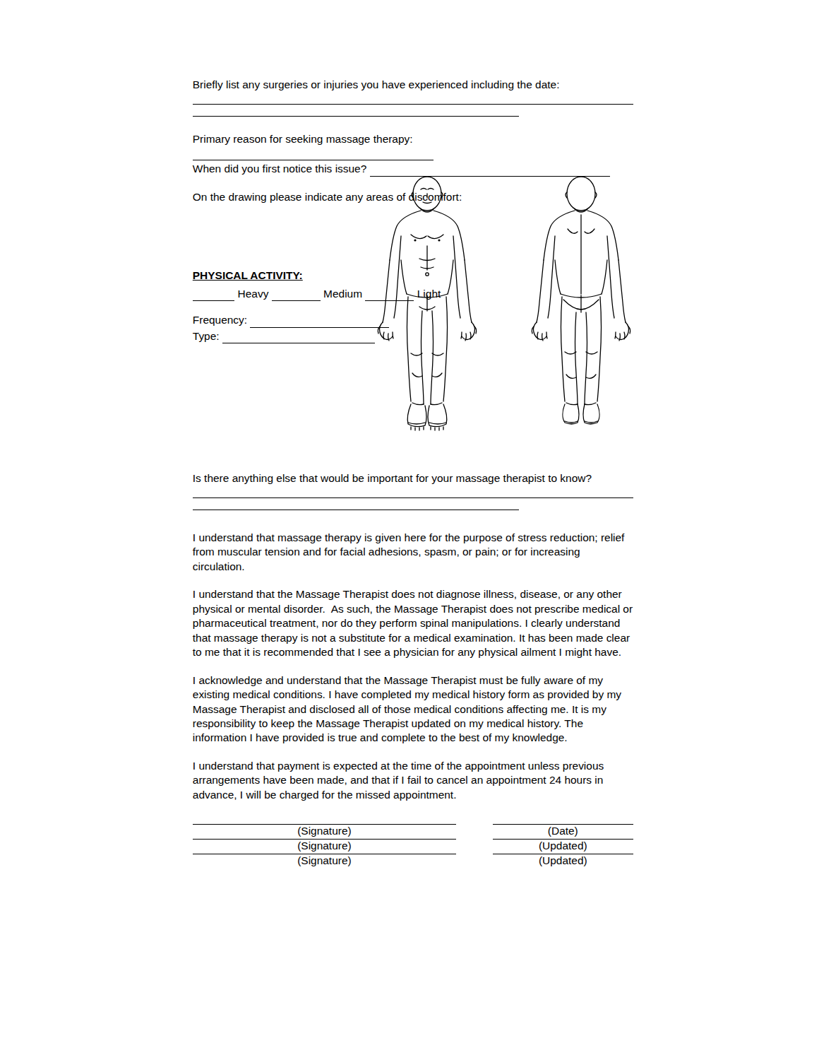Briefly list any surgeries or injuries you have experienced including the date:
Primary reason for seeking massage therapy:
When did you first notice this issue?
On the drawing please indicate any areas of discomfort:
PHYSICAL ACTIVITY:
Heavy Medium Light
Frequency:
Type:
Is there anything else that would be important for your massage therapist to know?
I understand that massage therapy is given here for the purpose of stress reduction; relief from muscular tension and for facial adhesions, spasm, or pain; or for increasing circulation.
I understand that the Massage Therapist does not diagnose illness, disease, or any other physical or mental disorder. As such, the Massage Therapist does not prescribe medical or pharmaceutical treatment, nor do they perform spinal manipulations. I clearly understand that massage therapy is not a substitute for a medical examination. It has been made clear to me that it is recommended that I see a physician for any physical ailment I might have.
I acknowledge and understand that the Massage Therapist must be fully aware of my existing medical conditions. I have completed my medical history form as provided by my Massage Therapist and disclosed all of those medical conditions affecting me. It is my responsibility to keep the Massage Therapist updated on my medical history. The information I have provided is true and complete to the best of my knowledge.
I understand that payment is expected at the time of the appointment unless previous arrangements have been made, and that if I fail to cancel an appointment 24 hours in advance, I will be charged for the missed appointment.
| (Signature) | | (Date) |
| (Signature) | | (Updated) |
| (Signature) | | (Updated) |